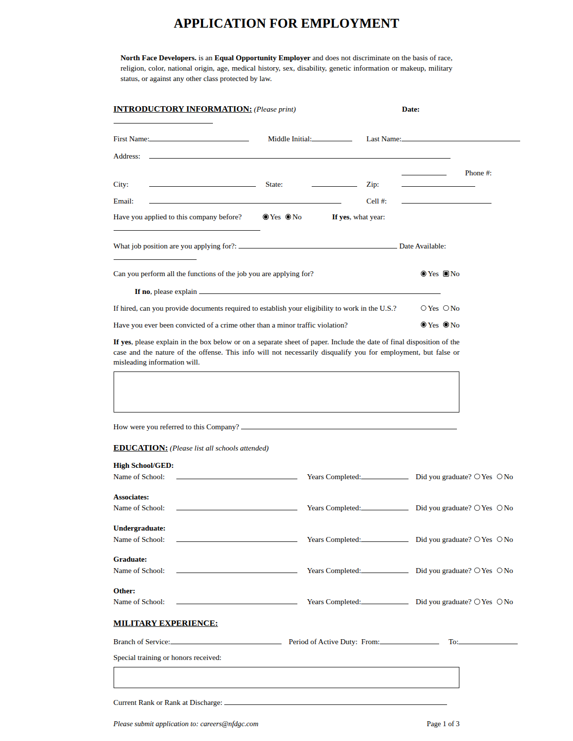APPLICATION FOR EMPLOYMENT
North Face Developers. is an Equal Opportunity Employer and does not discriminate on the basis of race, religion, color, national origin, age, medical history, sex, disability, genetic information or makeup, military status, or against any other class protected by law.
INTRODUCTORY INFORMATION:
(Please print) Date:
| First Name: | | Middle Initial: | | Last Name: | |
| Address: | |
| City: | | State: | | Zip: | Phone #: |
| Email: | | Cell #: | |
Have you applied to this company before? Yes No If yes, what year:
What job position are you applying for?: Date Available:
Can you perform all the functions of the job you are applying for? Yes No
If no, please explain
If hired, can you provide documents required to establish your eligibility to work in the U.S.? Yes No
Have you ever been convicted of a crime other than a minor traffic violation? Yes No
If yes, please explain in the box below or on a separate sheet of paper. Include the date of final disposition of the case and the nature of the offense. This info will not necessarily disqualify you for employment, but false or misleading information will.
How were you referred to this Company?
EDUCATION:
(Please list all schools attended)
High School/GED:
| Name of School: | | Years Completed: | | Did you graduate? | Yes No |
Associates:
| Name of School: | | Years Completed: | | Did you graduate? | Yes No |
Undergraduate:
| Name of School: | | Years Completed: | | Did you graduate? | Yes No |
Graduate:
| Name of School: | | Years Completed: | | Did you graduate? | Yes No |
Other:
| Name of School: | | Years Completed: | | Did you graduate? | Yes No |
MILITARY EXPERIENCE:
| Branch of Service: | | Period of Active Duty: From: | | To: | |
Special training or honors received:
Current Rank or Rank at Discharge:
Page 1 of 3 Please submit application to: careers@nfdgc.com